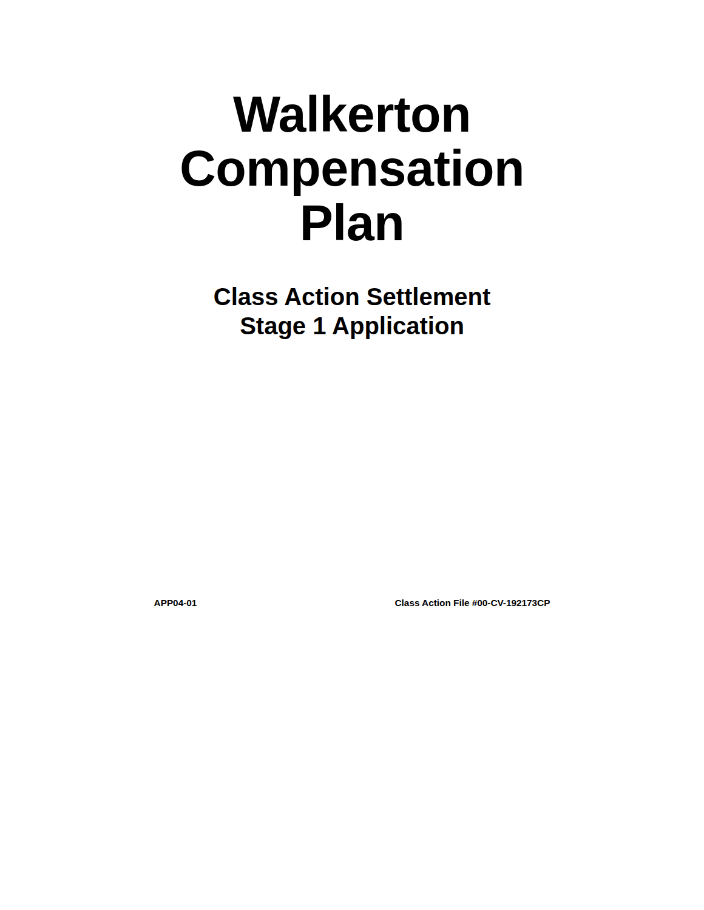Walkerton Compensation Plan
Class Action Settlement
Stage 1 Application
APP04-01
Class Action File #00-CV-192173CP